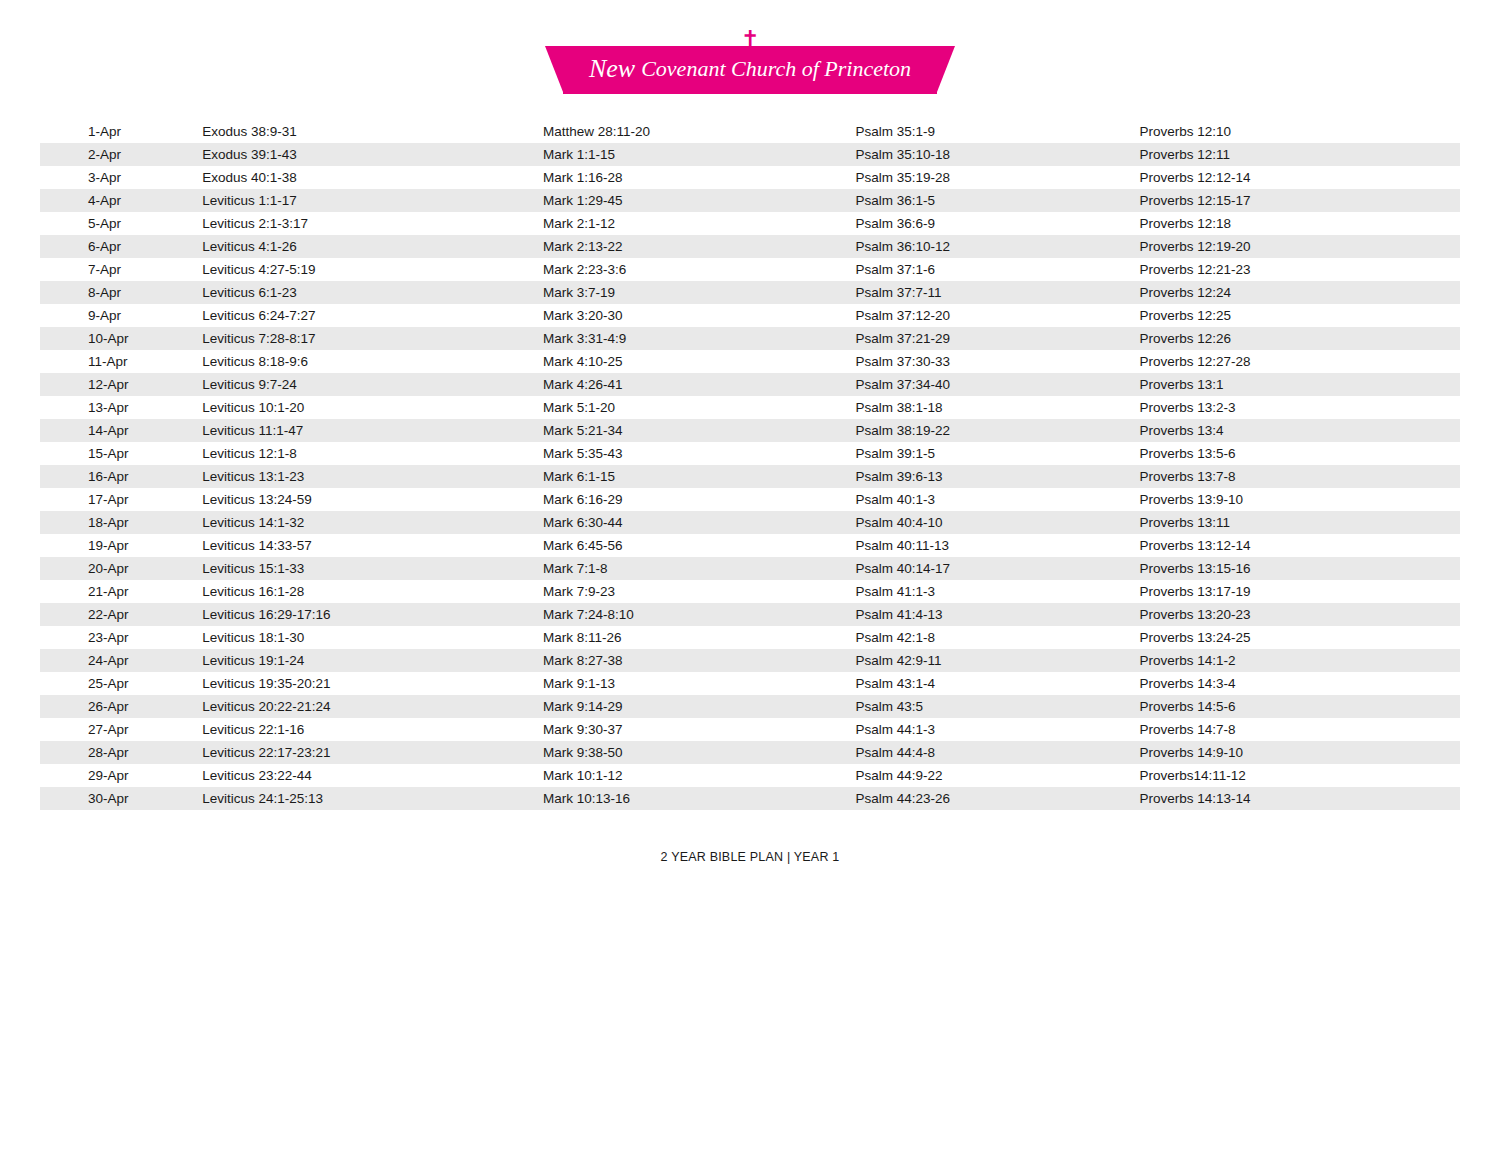✝
New Covenant Church of Princeton
| 1-Apr | Exodus 38:9-31 | Matthew 28:11-20 | Psalm 35:1-9 | Proverbs 12:10 |
| 2-Apr | Exodus 39:1-43 | Mark 1:1-15 | Psalm 35:10-18 | Proverbs 12:11 |
| 3-Apr | Exodus 40:1-38 | Mark 1:16-28 | Psalm 35:19-28 | Proverbs 12:12-14 |
| 4-Apr | Leviticus 1:1-17 | Mark 1:29-45 | Psalm 36:1-5 | Proverbs 12:15-17 |
| 5-Apr | Leviticus 2:1-3:17 | Mark 2:1-12 | Psalm 36:6-9 | Proverbs 12:18 |
| 6-Apr | Leviticus 4:1-26 | Mark 2:13-22 | Psalm 36:10-12 | Proverbs 12:19-20 |
| 7-Apr | Leviticus 4:27-5:19 | Mark 2:23-3:6 | Psalm 37:1-6 | Proverbs 12:21-23 |
| 8-Apr | Leviticus 6:1-23 | Mark 3:7-19 | Psalm 37:7-11 | Proverbs 12:24 |
| 9-Apr | Leviticus 6:24-7:27 | Mark 3:20-30 | Psalm 37:12-20 | Proverbs 12:25 |
| 10-Apr | Leviticus 7:28-8:17 | Mark 3:31-4:9 | Psalm 37:21-29 | Proverbs 12:26 |
| 11-Apr | Leviticus 8:18-9:6 | Mark 4:10-25 | Psalm 37:30-33 | Proverbs 12:27-28 |
| 12-Apr | Leviticus 9:7-24 | Mark 4:26-41 | Psalm 37:34-40 | Proverbs 13:1 |
| 13-Apr | Leviticus 10:1-20 | Mark 5:1-20 | Psalm 38:1-18 | Proverbs 13:2-3 |
| 14-Apr | Leviticus 11:1-47 | Mark 5:21-34 | Psalm 38:19-22 | Proverbs 13:4 |
| 15-Apr | Leviticus 12:1-8 | Mark 5:35-43 | Psalm 39:1-5 | Proverbs 13:5-6 |
| 16-Apr | Leviticus 13:1-23 | Mark 6:1-15 | Psalm 39:6-13 | Proverbs 13:7-8 |
| 17-Apr | Leviticus 13:24-59 | Mark 6:16-29 | Psalm 40:1-3 | Proverbs 13:9-10 |
| 18-Apr | Leviticus 14:1-32 | Mark 6:30-44 | Psalm 40:4-10 | Proverbs 13:11 |
| 19-Apr | Leviticus 14:33-57 | Mark 6:45-56 | Psalm 40:11-13 | Proverbs 13:12-14 |
| 20-Apr | Leviticus 15:1-33 | Mark 7:1-8 | Psalm 40:14-17 | Proverbs 13:15-16 |
| 21-Apr | Leviticus 16:1-28 | Mark 7:9-23 | Psalm 41:1-3 | Proverbs 13:17-19 |
| 22-Apr | Leviticus 16:29-17:16 | Mark 7:24-8:10 | Psalm 41:4-13 | Proverbs 13:20-23 |
| 23-Apr | Leviticus 18:1-30 | Mark 8:11-26 | Psalm 42:1-8 | Proverbs 13:24-25 |
| 24-Apr | Leviticus 19:1-24 | Mark 8:27-38 | Psalm 42:9-11 | Proverbs 14:1-2 |
| 25-Apr | Leviticus 19:35-20:21 | Mark 9:1-13 | Psalm 43:1-4 | Proverbs 14:3-4 |
| 26-Apr | Leviticus 20:22-21:24 | Mark 9:14-29 | Psalm 43:5 | Proverbs 14:5-6 |
| 27-Apr | Leviticus 22:1-16 | Mark 9:30-37 | Psalm 44:1-3 | Proverbs 14:7-8 |
| 28-Apr | Leviticus 22:17-23:21 | Mark 9:38-50 | Psalm 44:4-8 | Proverbs 14:9-10 |
| 29-Apr | Leviticus 23:22-44 | Mark 10:1-12 | Psalm 44:9-22 | Proverbs14:11-12 |
| 30-Apr | Leviticus 24:1-25:13 | Mark 10:13-16 | Psalm 44:23-26 | Proverbs 14:13-14 |
2 YEAR BIBLE PLAN | YEAR 1